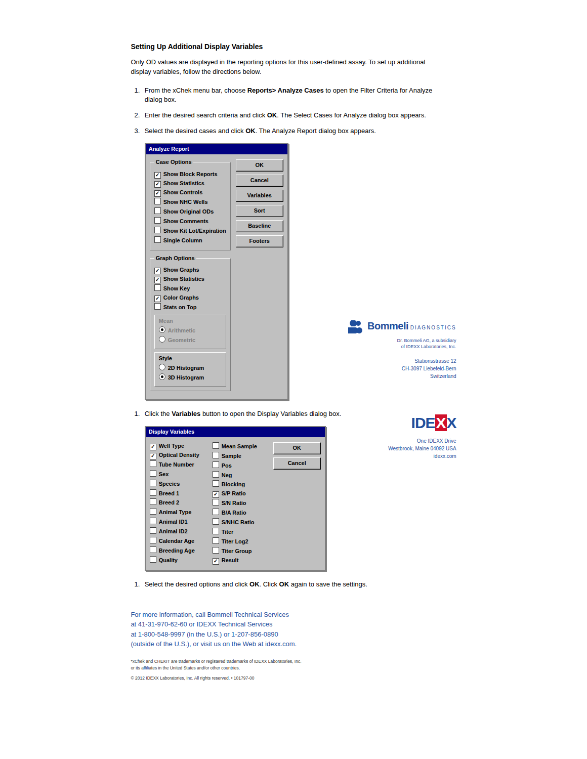Setting Up Additional Display Variables
Only OD values are displayed in the reporting options for this user-defined assay. To set up additional display variables, follow the directions below.
From the xChek menu bar, choose Reports> Analyze Cases to open the Filter Criteria for Analyze dialog box.
Enter the desired search criteria and click OK. The Select Cases for Analyze dialog box appears.
Select the desired cases and click OK. The Analyze Report dialog box appears.
Analyze Report
Case Options Show Block Reports Show Statistics Show Controls Show NHC Wells Show Original ODs Show Comments Show Kit Lot/Expiration Single Column Graph Options Show Graphs Show Statistics Show Key Color Graphs Stats on Top
Mean
Arithmetic Geometric
Style
2D Histogram 3D Histogram
OK
Cancel
Variables
Sort
Baseline
Footers
Click the Variables button to open the Display Variables dialog box.
Display Variables
Well Type Optical Density Tube Number Sex Species Breed 1 Breed 2 Animal Type Animal ID1 Animal ID2 Calendar Age Breeding Age Quality
Mean Sample Sample Pos Neg Blocking S/P Ratio S/N Ratio B/A Ratio S/NHC Ratio Titer Titer Log2 Titer Group Result
OK
Cancel
Select the desired options and click OK. Click OK again to save the settings.
For more information, call Bommeli Technical Services
at 41-31-970-62-60 or IDEXX Technical Services
at 1-800-548-9997 (in the U.S.) or 1-207-856-0890
(outside of the U.S.), or visit us on the Web at idexx.com.
*xChek and CHEKIT are trademarks or registered trademarks of IDEXX Laboratories, Inc.
or its affiliates in the United States and/or other countries.
© 2012 IDEXX Laboratories, Inc. All rights reserved. • 101797-00
Bommeli DIAGNOSTICS
Dr. Bommeli AG, a subsidiary
of IDEXX Laboratories, Inc.
Stationsstrasse 12
CH-3097 Liebefeld-Bern
Switzerland
IDEXX
One IDEXX Drive
Westbrook, Maine 04092 USA
idexx.com